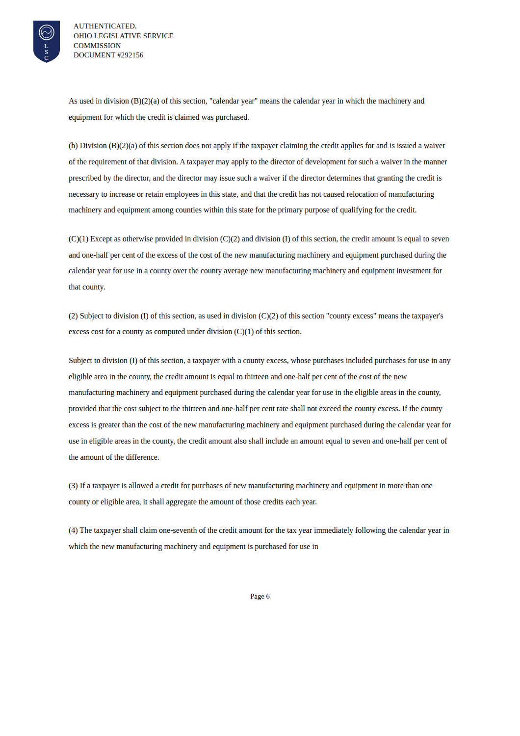L S C
AUTHENTICATED,
OHIO LEGISLATIVE SERVICE
COMMISSION
DOCUMENT #292156
As used in division (B)(2)(a) of this section, "calendar year" means the calendar year in which the machinery and equipment for which the credit is claimed was purchased.
(b) Division (B)(2)(a) of this section does not apply if the taxpayer claiming the credit applies for and is issued a waiver of the requirement of that division. A taxpayer may apply to the director of development for such a waiver in the manner prescribed by the director, and the director may issue such a waiver if the director determines that granting the credit is necessary to increase or retain employees in this state, and that the credit has not caused relocation of manufacturing machinery and equipment among counties within this state for the primary purpose of qualifying for the credit.
(C)(1) Except as otherwise provided in division (C)(2) and division (I) of this section, the credit amount is equal to seven and one-half per cent of the excess of the cost of the new manufacturing machinery and equipment purchased during the calendar year for use in a county over the county average new manufacturing machinery and equipment investment for that county.
(2) Subject to division (I) of this section, as used in division (C)(2) of this section "county excess" means the taxpayer's excess cost for a county as computed under division (C)(1) of this section.
Subject to division (I) of this section, a taxpayer with a county excess, whose purchases included purchases for use in any eligible area in the county, the credit amount is equal to thirteen and one-half per cent of the cost of the new manufacturing machinery and equipment purchased during the calendar year for use in the eligible areas in the county, provided that the cost subject to the thirteen and one-half per cent rate shall not exceed the county excess. If the county excess is greater than the cost of the new manufacturing machinery and equipment purchased during the calendar year for use in eligible areas in the county, the credit amount also shall include an amount equal to seven and one-half per cent of the amount of the difference.
(3) If a taxpayer is allowed a credit for purchases of new manufacturing machinery and equipment in more than one county or eligible area, it shall aggregate the amount of those credits each year.
(4) The taxpayer shall claim one-seventh of the credit amount for the tax year immediately following the calendar year in which the new manufacturing machinery and equipment is purchased for use in
Page 6